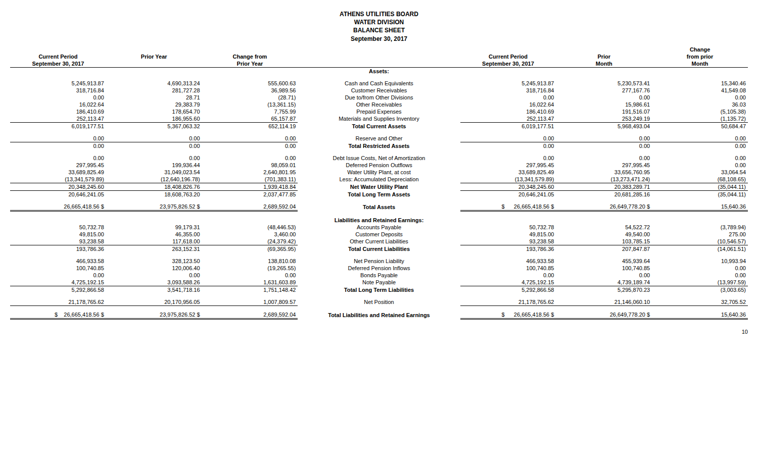ATHENS UTILITIES BOARD
WATER DIVISION
BALANCE SHEET
September 30, 2017
| | | | | | | Change |
| --- | --- | --- | --- | --- | --- | --- |
| Current Period | Prior Year | Change from | | Current Period | Prior | from prior |
| September 30, 2017 | | Prior Year | | September 30, 2017 | Month | Month |
| | Assets: | |
| 5,245,913.87 | 4,690,313.24 | 555,600.63 | Cash and Cash Equivalents | 5,245,913.87 | 5,230,573.41 | 15,340.46 |
| 318,716.84 | 281,727.28 | 36,989.56 | Customer Receivables | 318,716.84 | 277,167.76 | 41,549.08 |
| 0.00 | 28.71 | (28.71) | Due to/from Other Divisions | 0.00 | 0.00 | 0.00 |
| 16,022.64 | 29,383.79 | (13,361.15) | Other Receivables | 16,022.64 | 15,986.61 | 36.03 |
| 186,410.69 | 178,654.70 | 7,755.99 | Prepaid Expenses | 186,410.69 | 191,516.07 | (5,105.38) |
| 252,113.47 | 186,955.60 | 65,157.87 | Materials and Supplies Inventory | 252,113.47 | 253,249.19 | (1,135.72) |
| 6,019,177.51 | 5,367,063.32 | 652,114.19 | Total Current Assets | 6,019,177.51 | 5,968,493.04 | 50,684.47 |
| 0.00 | 0.00 | 0.00 | Reserve and Other | 0.00 | 0.00 | 0.00 |
| 0.00 | 0.00 | 0.00 | Total Restricted Assets | 0.00 | 0.00 | 0.00 |
| 0.00 | 0.00 | 0.00 | Debt Issue Costs, Net of Amortization | 0.00 | 0.00 | 0.00 |
| 297,995.45 | 199,936.44 | 98,059.01 | Deferred Pension Outflows | 297,995.45 | 297,995.45 | 0.00 |
| 33,689,825.49 | 31,049,023.54 | 2,640,801.95 | Water Utility Plant, at cost | 33,689,825.49 | 33,656,760.95 | 33,064.54 |
| (13,341,579.89) | (12,640,196.78) | (701,383.11) | Less: Accumulated Depreciation | (13,341,579.89) | (13,273,471.24) | (68,108.65) |
| 20,348,245.60 | 18,408,826.76 | 1,939,418.84 | Net Water Utility Plant | 20,348,245.60 | 20,383,289.71 | (35,044.11) |
| 20,646,241.05 | 18,608,763.20 | 2,037,477.85 | Total Long Term Assets | 20,646,241.05 | 20,681,285.16 | (35,044.11) |
| 26,665,418.56 $ | 23,975,826.52 $ | 2,689,592.04 | Total Assets | $ 26,665,418.56 $ | 26,649,778.20 $ | 15,640.36 |
| | Liabilities and Retained Earnings: | |
| 50,732.78 | 99,179.31 | (48,446.53) | Accounts Payable | 50,732.78 | 54,522.72 | (3,789.94) |
| 49,815.00 | 46,355.00 | 3,460.00 | Customer Deposits | 49,815.00 | 49,540.00 | 275.00 |
| 93,238.58 | 117,618.00 | (24,379.42) | Other Current Liabilities | 93,238.58 | 103,785.15 | (10,546.57) |
| 193,786.36 | 263,152.31 | (69,365.95) | Total Current Liabilities | 193,786.36 | 207,847.87 | (14,061.51) |
| 466,933.58 | 328,123.50 | 138,810.08 | Net Pension Liability | 466,933.58 | 455,939.64 | 10,993.94 |
| 100,740.85 | 120,006.40 | (19,265.55) | Deferred Pension Inflows | 100,740.85 | 100,740.85 | 0.00 |
| 0.00 | 0.00 | 0.00 | Bonds Payable | 0.00 | 0.00 | 0.00 |
| 4,725,192.15 | 3,093,588.26 | 1,631,603.89 | Note Payable | 4,725,192.15 | 4,739,189.74 | (13,997.59) |
| 5,292,866.58 | 3,541,718.16 | 1,751,148.42 | Total Long Term Liabilities | 5,292,866.58 | 5,295,870.23 | (3,003.65) |
| 21,178,765.62 | 20,170,956.05 | 1,007,809.57 | Net Position | 21,178,765.62 | 21,146,060.10 | 32,705.52 |
| $ 26,665,418.56 $ | 23,975,826.52 $ | 2,689,592.04 | Total Liabilities and Retained Earnings | $ 26,665,418.56 $ | 26,649,778.20 $ | 15,640.36 |
10